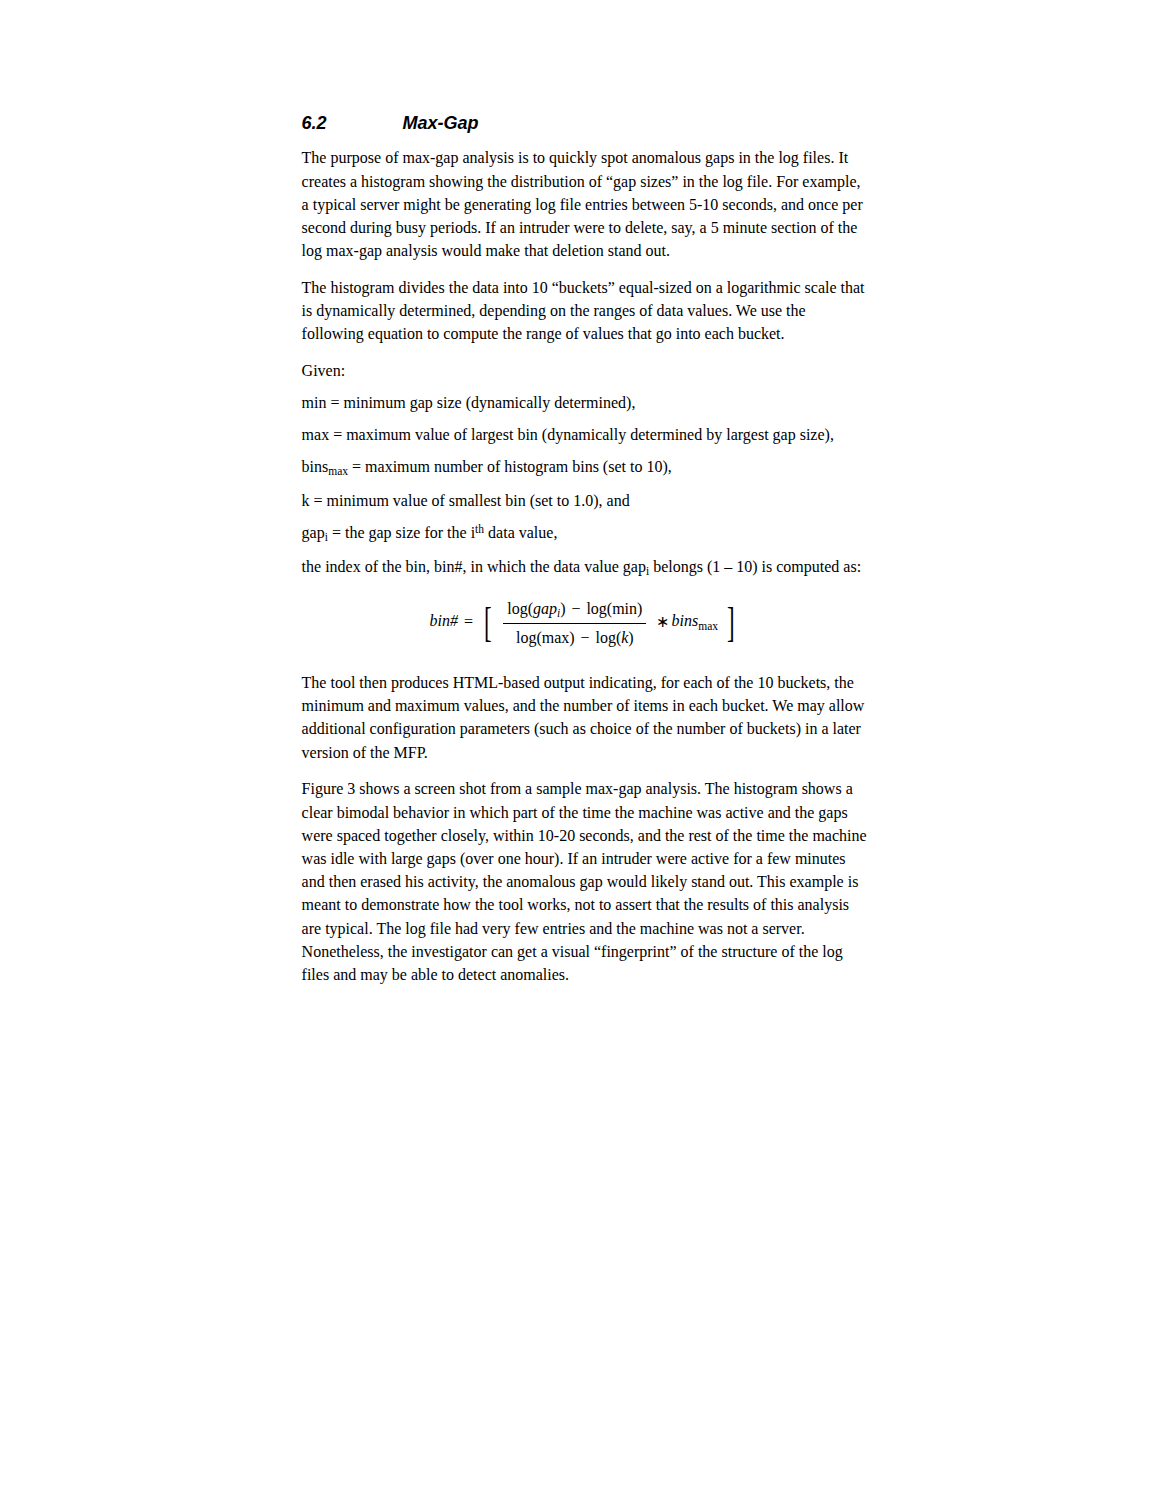6.2 Max-Gap
The purpose of max-gap analysis is to quickly spot anomalous gaps in the log files. It creates a histogram showing the distribution of “gap sizes” in the log file. For example, a typical server might be generating log file entries between 5-10 seconds, and once per second during busy periods. If an intruder were to delete, say, a 5 minute section of the log max-gap analysis would make that deletion stand out.
The histogram divides the data into 10 “buckets” equal-sized on a logarithmic scale that is dynamically determined, depending on the ranges of data values. We use the following equation to compute the range of values that go into each bucket.
Given:
min = minimum gap size (dynamically determined),
max = maximum value of largest bin (dynamically determined by largest gap size),
binsmax = maximum number of histogram bins (set to 10),
k = minimum value of smallest bin (set to 1.0), and
gapi = the gap size for the ith data value,
the index of the bin, bin#, in which the data value gapi belongs (1 – 10) is computed as:
bin# = [ log(gapi) − log(min) log(max) − log(k) ∗binsmax ]
The tool then produces HTML-based output indicating, for each of the 10 buckets, the minimum and maximum values, and the number of items in each bucket. We may allow additional configuration parameters (such as choice of the number of buckets) in a later version of the MFP.
Figure 3 shows a screen shot from a sample max-gap analysis. The histogram shows a clear bimodal behavior in which part of the time the machine was active and the gaps were spaced together closely, within 10-20 seconds, and the rest of the time the machine was idle with large gaps (over one hour). If an intruder were active for a few minutes and then erased his activity, the anomalous gap would likely stand out. This example is meant to demonstrate how the tool works, not to assert that the results of this analysis are typical. The log file had very few entries and the machine was not a server. Nonetheless, the investigator can get a visual “fingerprint” of the structure of the log files and may be able to detect anomalies.